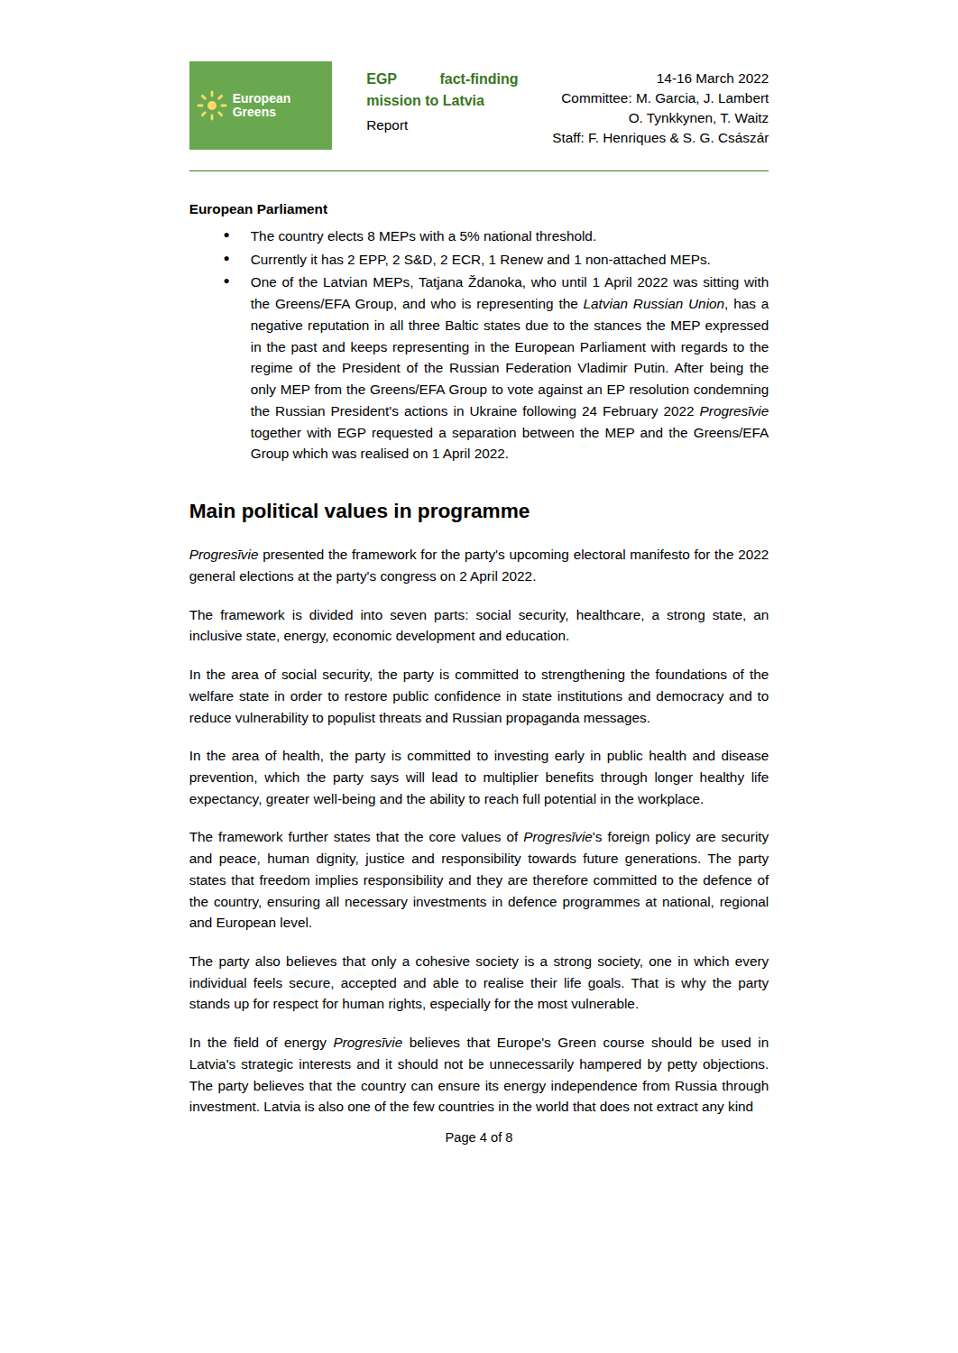European Greens
EGP fact-finding mission to Latvia
Report
14-16 March 2022
Committee: M. Garcia, J. Lambert
O. Tynkkynen, T. Waitz
Staff: F. Henriques & S. G. Császár
European Parliament
The country elects 8 MEPs with a 5% national threshold.
Currently it has 2 EPP, 2 S&D, 2 ECR, 1 Renew and 1 non-attached MEPs.
One of the Latvian MEPs, Tatjana Ždanoka, who until 1 April 2022 was sitting with the Greens/EFA Group, and who is representing the Latvian Russian Union, has a negative reputation in all three Baltic states due to the stances the MEP expressed in the past and keeps representing in the European Parliament with regards to the regime of the President of the Russian Federation Vladimir Putin. After being the only MEP from the Greens/EFA Group to vote against an EP resolution condemning the Russian President's actions in Ukraine following 24 February 2022 Progresīvie together with EGP requested a separation between the MEP and the Greens/EFA Group which was realised on 1 April 2022.
Main political values in programme
Progresīvie presented the framework for the party's upcoming electoral manifesto for the 2022 general elections at the party's congress on 2 April 2022.
The framework is divided into seven parts: social security, healthcare, a strong state, an inclusive state, energy, economic development and education.
In the area of social security, the party is committed to strengthening the foundations of the welfare state in order to restore public confidence in state institutions and democracy and to reduce vulnerability to populist threats and Russian propaganda messages.
In the area of health, the party is committed to investing early in public health and disease prevention, which the party says will lead to multiplier benefits through longer healthy life expectancy, greater well-being and the ability to reach full potential in the workplace.
The framework further states that the core values of Progresīvie's foreign policy are security and peace, human dignity, justice and responsibility towards future generations. The party states that freedom implies responsibility and they are therefore committed to the defence of the country, ensuring all necessary investments in defence programmes at national, regional and European level.
The party also believes that only a cohesive society is a strong society, one in which every individual feels secure, accepted and able to realise their life goals. That is why the party stands up for respect for human rights, especially for the most vulnerable.
In the field of energy Progresīvie believes that Europe's Green course should be used in Latvia's strategic interests and it should not be unnecessarily hampered by petty objections. The party believes that the country can ensure its energy independence from Russia through investment. Latvia is also one of the few countries in the world that does not extract any kind
Page 4 of 8